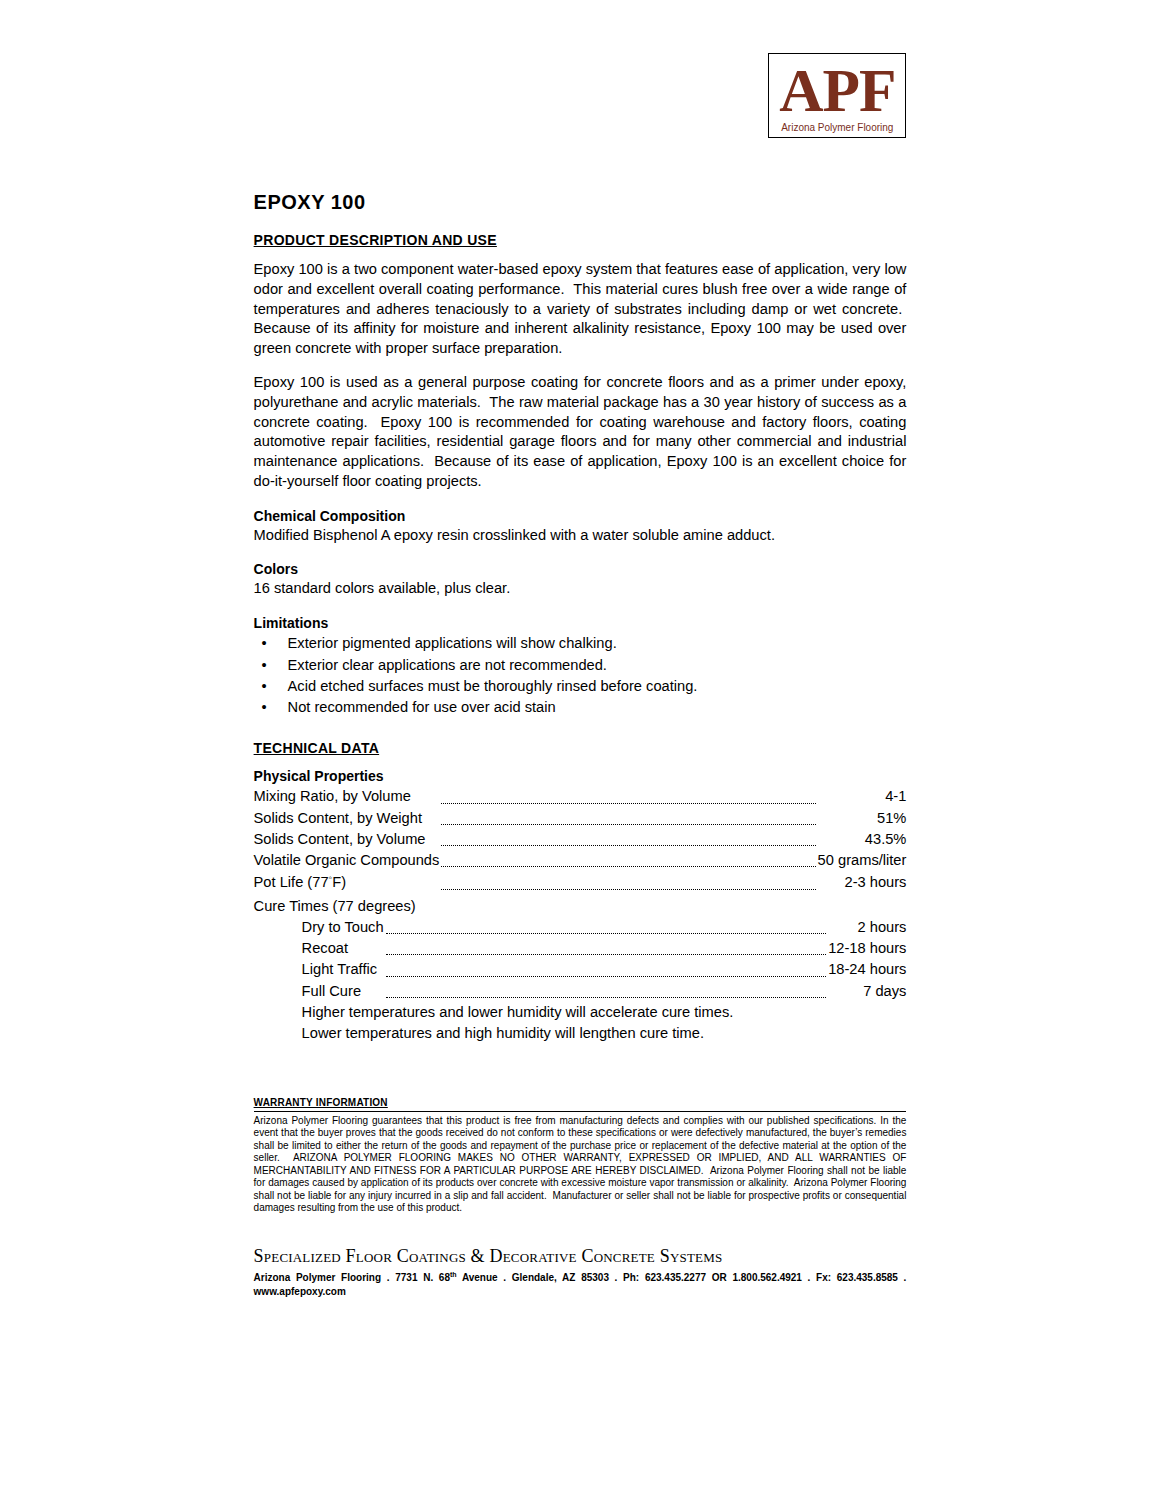APF Arizona Polymer Flooring
EPOXY 100
PRODUCT DESCRIPTION AND USE
Epoxy 100 is a two component water-based epoxy system that features ease of application, very low odor and excellent overall coating performance. This material cures blush free over a wide range of temperatures and adheres tenaciously to a variety of substrates including damp or wet concrete. Because of its affinity for moisture and inherent alkalinity resistance, Epoxy 100 may be used over green concrete with proper surface preparation.
Epoxy 100 is used as a general purpose coating for concrete floors and as a primer under epoxy, polyurethane and acrylic materials. The raw material package has a 30 year history of success as a concrete coating. Epoxy 100 is recommended for coating warehouse and factory floors, coating automotive repair facilities, residential garage floors and for many other commercial and industrial maintenance applications. Because of its ease of application, Epoxy 100 is an excellent choice for do-it-yourself floor coating projects.
Chemical Composition
Modified Bisphenol A epoxy resin crosslinked with a water soluble amine adduct.
Colors
16 standard colors available, plus clear.
Limitations
Exterior pigmented applications will show chalking.
Exterior clear applications are not recommended.
Acid etched surfaces must be thoroughly rinsed before coating.
Not recommended for use over acid stain
TECHNICAL DATA
Physical Properties
| Mixing Ratio, by Volume | | 4-1 |
| Solids Content, by Weight | | 51% |
| Solids Content, by Volume | | 43.5% |
| Volatile Organic Compounds | | 50 grams/liter |
| Pot Life (77 ◦ F) | | 2-3 hours |
Cure Times (77 degrees)
| Dry to Touch | | 2 hours |
| Recoat | | 12-18 hours |
| Light Traffic | | 18-24 hours |
| Full Cure | | 7 days |
Higher temperatures and lower humidity will accelerate cure times.
Lower temperatures and high humidity will lengthen cure time.
WARRANTY INFORMATION
Arizona Polymer Flooring guarantees that this product is free from manufacturing defects and complies with our published specifications. In the event that the buyer proves that the goods received do not conform to these specifications or were defectively manufactured, the buyer’s remedies shall be limited to either the return of the goods and repayment of the purchase price or replacement of the defective material at the option of the seller. ARIZONA POLYMER FLOORING MAKES NO OTHER WARRANTY, EXPRESSED OR IMPLIED, AND ALL WARRANTIES OF MERCHANTABILITY AND FITNESS FOR A PARTICULAR PURPOSE ARE HEREBY DISCLAIMED. Arizona Polymer Flooring shall not be liable for damages caused by application of its products over concrete with excessive moisture vapor transmission or alkalinity. Arizona Polymer Flooring shall not be liable for any injury incurred in a slip and fall accident. Manufacturer or seller shall not be liable for prospective profits or consequential damages resulting from the use of this product.
Specialized Floor Coatings & Decorative Concrete Systems
Arizona Polymer Flooring . 7731 N. 68th Avenue . Glendale, AZ 85303 . Ph: 623.435.2277 OR 1.800.562.4921 . Fx: 623.435.8585 . www.apfepoxy.com